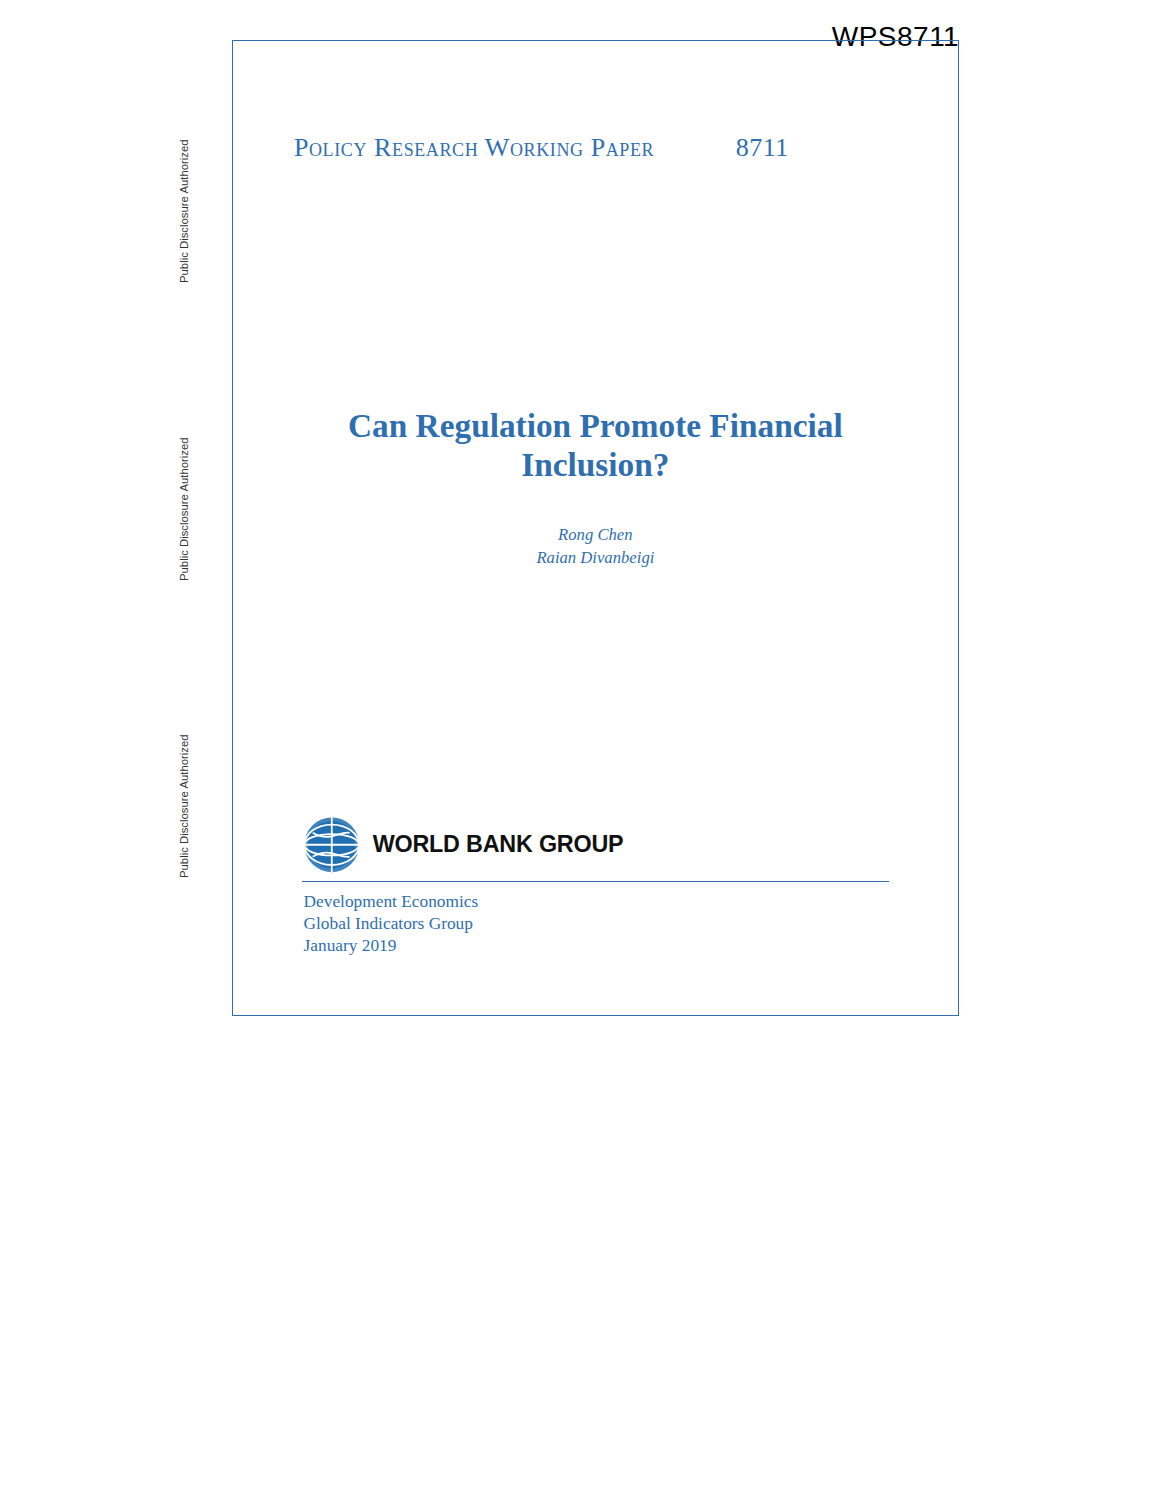WPS8711
Public Disclosure Authorized
Public Disclosure Authorized
Public Disclosure Authorized
Policy Research Working Paper 8711
Can Regulation Promote Financial Inclusion?
Rong Chen
Raian Divanbeigi
WORLD BANK GROUP
Development Economics
Global Indicators Group
January 2019